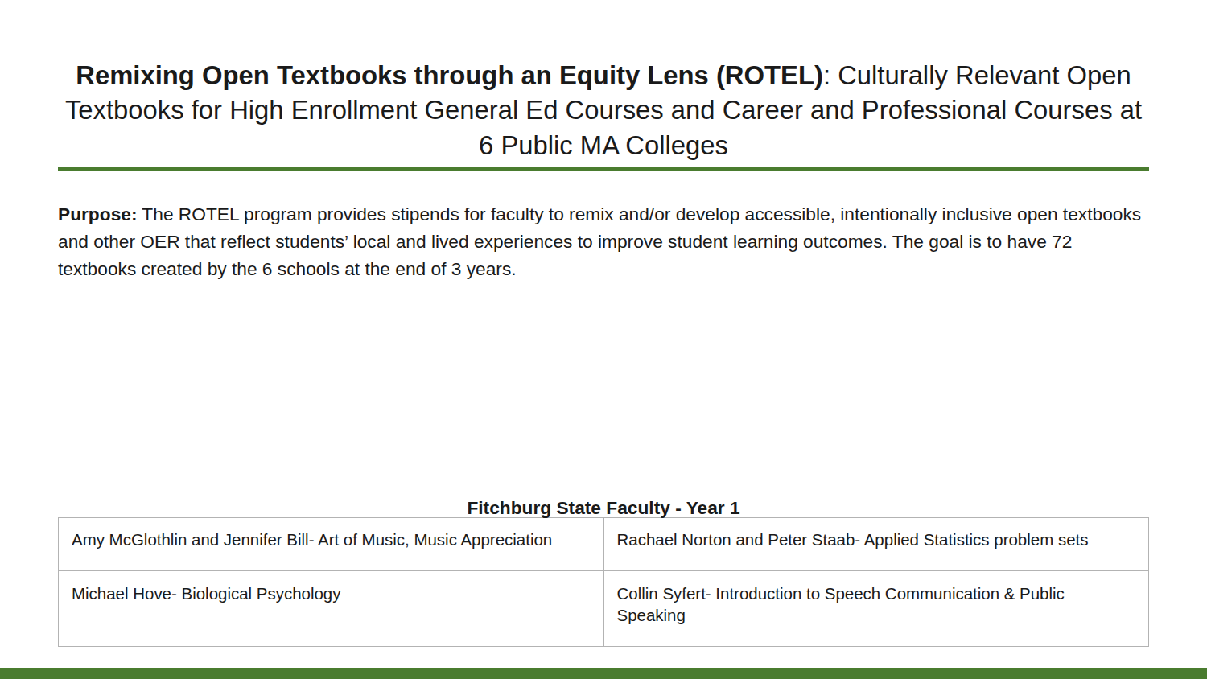Remixing Open Textbooks through an Equity Lens (ROTEL): Culturally Relevant Open Textbooks for High Enrollment General Ed Courses and Career and Professional Courses at 6 Public MA Colleges
Purpose: The ROTEL program provides stipends for faculty to remix and/or develop accessible, intentionally inclusive open textbooks and other OER that reflect students’ local and lived experiences to improve student learning outcomes. The goal is to have 72 textbooks created by the 6 schools at the end of 3 years.
Fitchburg State Faculty - Year 1
| Amy McGlothlin and Jennifer Bill- Art of Music, Music Appreciation | Rachael Norton and Peter Staab- Applied Statistics problem sets |
| Michael Hove- Biological Psychology | Collin Syfert- Introduction to Speech Communication & Public Speaking |